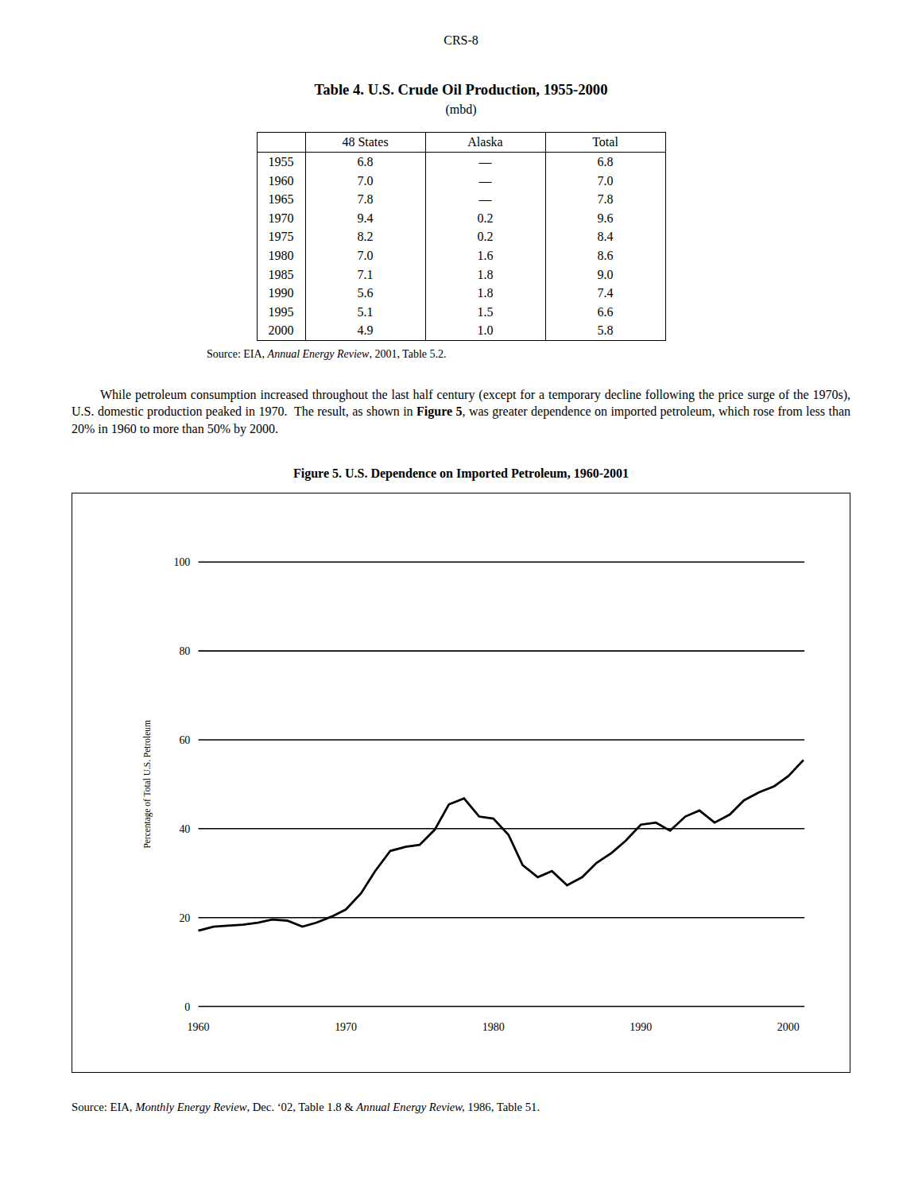CRS-8
Table 4. U.S. Crude Oil Production, 1955-2000
(mbd)
| | 48 States | Alaska | Total |
| --- | --- | --- | --- |
| 1955 | 6.8 | — | 6.8 |
| 1960 | 7.0 | — | 7.0 |
| 1965 | 7.8 | — | 7.8 |
| 1970 | 9.4 | 0.2 | 9.6 |
| 1975 | 8.2 | 0.2 | 8.4 |
| 1980 | 7.0 | 1.6 | 8.6 |
| 1985 | 7.1 | 1.8 | 9.0 |
| 1990 | 5.6 | 1.8 | 7.4 |
| 1995 | 5.1 | 1.5 | 6.6 |
| 2000 | 4.9 | 1.0 | 5.8 |
Source: EIA, Annual Energy Review, 2001, Table 5.2.
While petroleum consumption increased throughout the last half century (except for a temporary decline following the price surge of the 1970s), U.S. domestic production peaked in 1970. The result, as shown in Figure 5, was greater dependence on imported petroleum, which rose from less than 20% in 1960 to more than 50% by 2000.
Figure 5. U.S. Dependence on Imported Petroleum, 1960-2001
0 20 40 60 80 100 Percentage of Total U.S. Petroleum 1960 1970 1980 1990 2000
Source: EIA, Monthly Energy Review, Dec. ‘02, Table 1.8 & Annual Energy Review, 1986, Table 51.